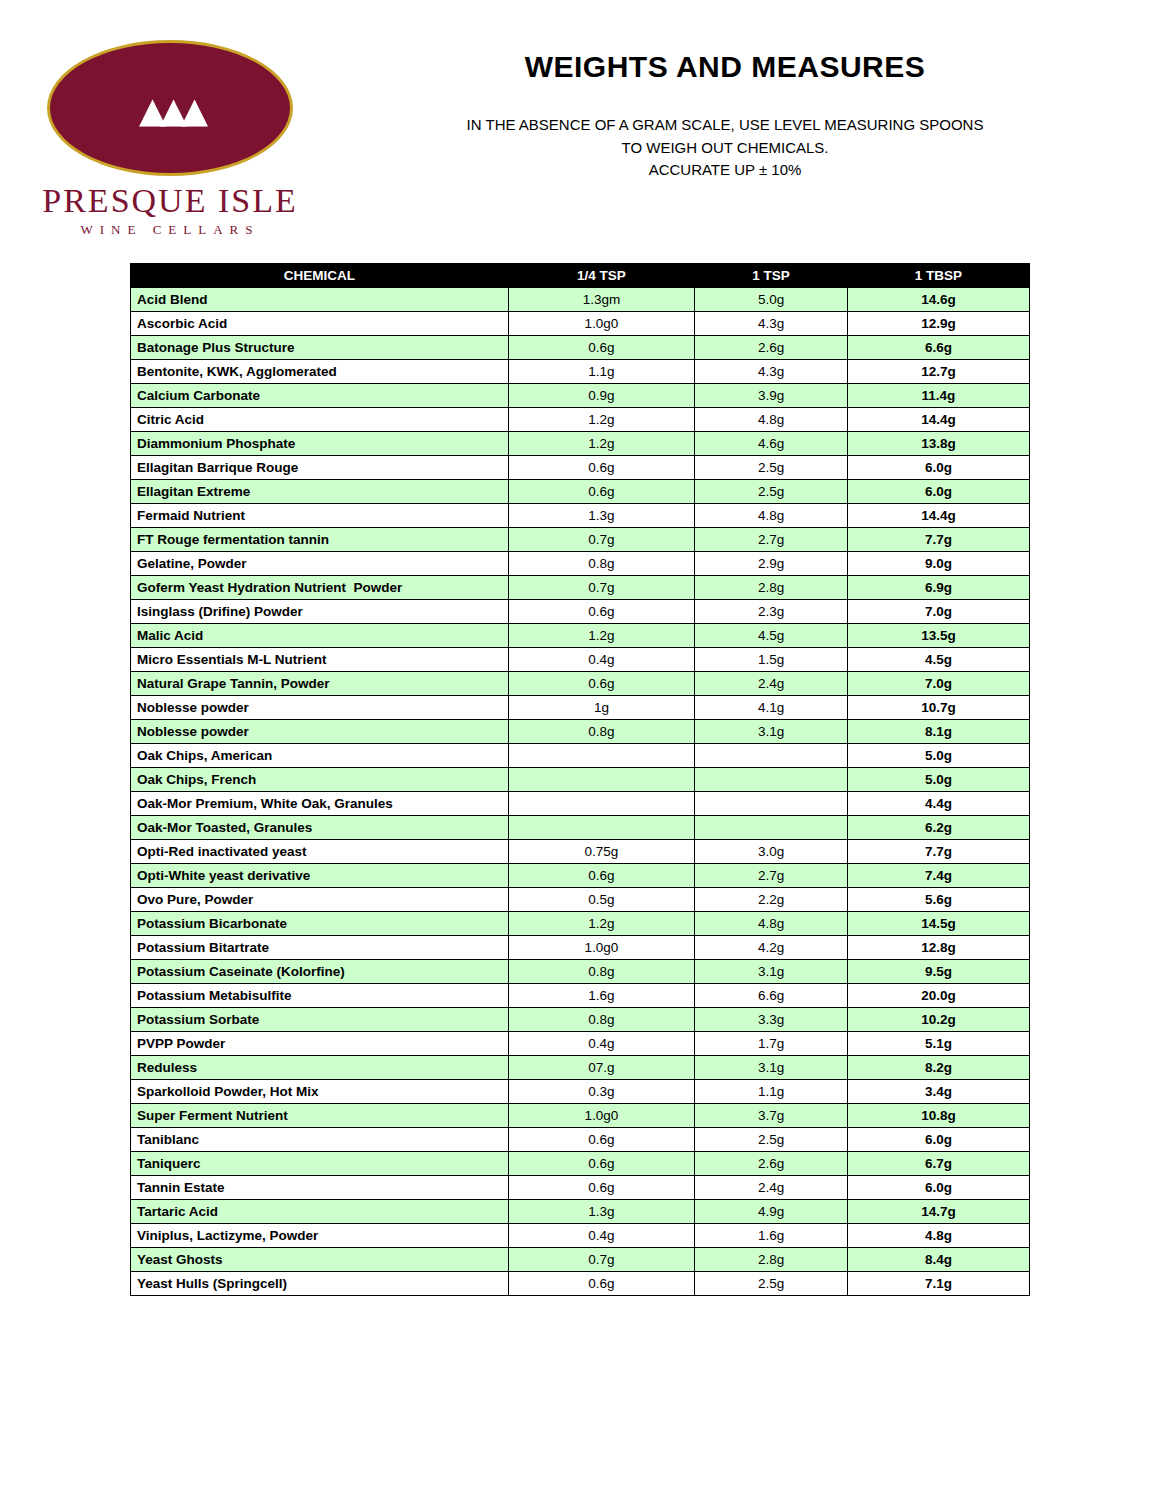▴▴▴
PRESQUE ISLE
WINE CELLARS
WEIGHTS AND MEASURES
IN THE ABSENCE OF A GRAM SCALE, USE LEVEL MEASURING SPOONS TO WEIGH OUT CHEMICALS.
ACCURATE UP ± 10%
| CHEMICAL | 1/4 TSP | 1 TSP | 1 TBSP |
| --- | --- | --- | --- |
| Acid Blend | 1.3gm | 5.0g | 14.6g |
| Ascorbic Acid | 1.0g0 | 4.3g | 12.9g |
| Batonage Plus Structure | 0.6g | 2.6g | 6.6g |
| Bentonite, KWK, Agglomerated | 1.1g | 4.3g | 12.7g |
| Calcium Carbonate | 0.9g | 3.9g | 11.4g |
| Citric Acid | 1.2g | 4.8g | 14.4g |
| Diammonium Phosphate | 1.2g | 4.6g | 13.8g |
| Ellagitan Barrique Rouge | 0.6g | 2.5g | 6.0g |
| Ellagitan Extreme | 0.6g | 2.5g | 6.0g |
| Fermaid Nutrient | 1.3g | 4.8g | 14.4g |
| FT Rouge fermentation tannin | 0.7g | 2.7g | 7.7g |
| Gelatine, Powder | 0.8g | 2.9g | 9.0g |
| Goferm Yeast Hydration Nutrient Powder | 0.7g | 2.8g | 6.9g |
| Isinglass (Drifine) Powder | 0.6g | 2.3g | 7.0g |
| Malic Acid | 1.2g | 4.5g | 13.5g |
| Micro Essentials M-L Nutrient | 0.4g | 1.5g | 4.5g |
| Natural Grape Tannin, Powder | 0.6g | 2.4g | 7.0g |
| Noblesse powder | 1g | 4.1g | 10.7g |
| Noblesse powder | 0.8g | 3.1g | 8.1g |
| Oak Chips, American | | | 5.0g |
| Oak Chips, French | | | 5.0g |
| Oak-Mor Premium, White Oak, Granules | | | 4.4g |
| Oak-Mor Toasted, Granules | | | 6.2g |
| Opti-Red inactivated yeast | 0.75g | 3.0g | 7.7g |
| Opti-White yeast derivative | 0.6g | 2.7g | 7.4g |
| Ovo Pure, Powder | 0.5g | 2.2g | 5.6g |
| Potassium Bicarbonate | 1.2g | 4.8g | 14.5g |
| Potassium Bitartrate | 1.0g0 | 4.2g | 12.8g |
| Potassium Caseinate (Kolorfine) | 0.8g | 3.1g | 9.5g |
| Potassium Metabisulfite | 1.6g | 6.6g | 20.0g |
| Potassium Sorbate | 0.8g | 3.3g | 10.2g |
| PVPP Powder | 0.4g | 1.7g | 5.1g |
| Reduless | 07.g | 3.1g | 8.2g |
| Sparkolloid Powder, Hot Mix | 0.3g | 1.1g | 3.4g |
| Super Ferment Nutrient | 1.0g0 | 3.7g | 10.8g |
| Taniblanc | 0.6g | 2.5g | 6.0g |
| Taniquerc | 0.6g | 2.6g | 6.7g |
| Tannin Estate | 0.6g | 2.4g | 6.0g |
| Tartaric Acid | 1.3g | 4.9g | 14.7g |
| Viniplus, Lactizyme, Powder | 0.4g | 1.6g | 4.8g |
| Yeast Ghosts | 0.7g | 2.8g | 8.4g |
| Yeast Hulls (Springcell) | 0.6g | 2.5g | 7.1g |